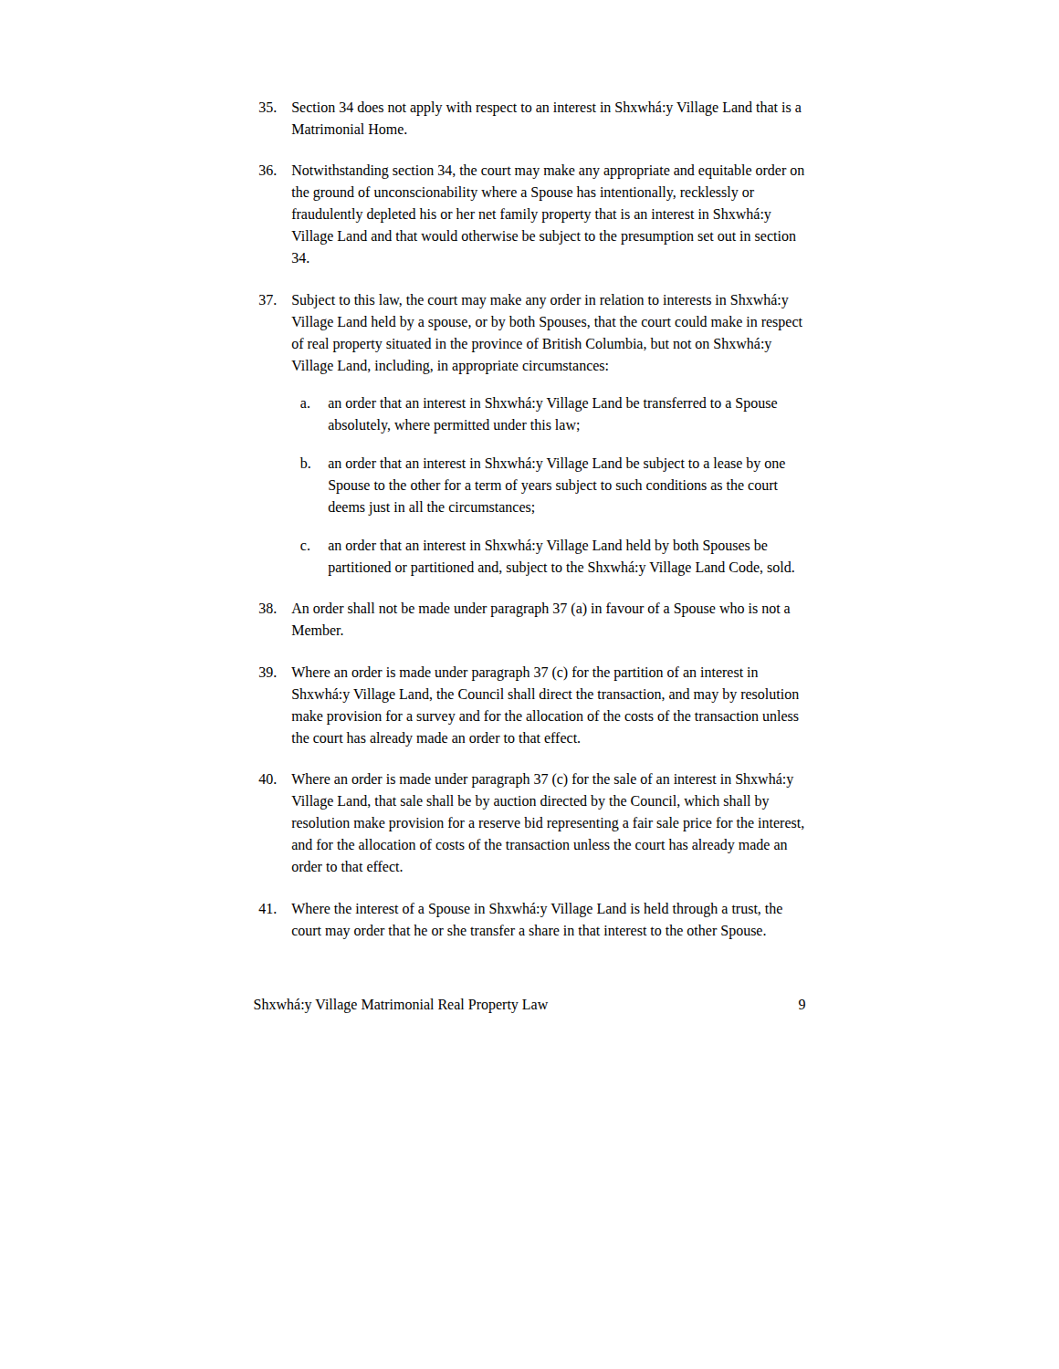35. Section 34 does not apply with respect to an interest in Shxwhá:y Village Land that is a Matrimonial Home.
36. Notwithstanding section 34, the court may make any appropriate and equitable order on the ground of unconscionability where a Spouse has intentionally, recklessly or fraudulently depleted his or her net family property that is an interest in Shxwhá:y Village Land and that would otherwise be subject to the presumption set out in section 34.
37. Subject to this law, the court may make any order in relation to interests in Shxwhá:y Village Land held by a spouse, or by both Spouses, that the court could make in respect of real property situated in the province of British Columbia, but not on Shxwhá:y Village Land, including, in appropriate circumstances:
a. an order that an interest in Shxwhá:y Village Land be transferred to a Spouse absolutely, where permitted under this law;
b. an order that an interest in Shxwhá:y Village Land be subject to a lease by one Spouse to the other for a term of years subject to such conditions as the court deems just in all the circumstances;
c. an order that an interest in Shxwhá:y Village Land held by both Spouses be partitioned or partitioned and, subject to the Shxwhá:y Village Land Code, sold.
38. An order shall not be made under paragraph 37 (a) in favour of a Spouse who is not a Member.
39. Where an order is made under paragraph 37 (c) for the partition of an interest in Shxwhá:y Village Land, the Council shall direct the transaction, and may by resolution make provision for a survey and for the allocation of the costs of the transaction unless the court has already made an order to that effect.
40. Where an order is made under paragraph 37 (c) for the sale of an interest in Shxwhá:y Village Land, that sale shall be by auction directed by the Council, which shall by resolution make provision for a reserve bid representing a fair sale price for the interest, and for the allocation of costs of the transaction unless the court has already made an order to that effect.
41. Where the interest of a Spouse in Shxwhá:y Village Land is held through a trust, the court may order that he or she transfer a share in that interest to the other Spouse.
Shxwhá:y Village Matrimonial Real Property Law
9